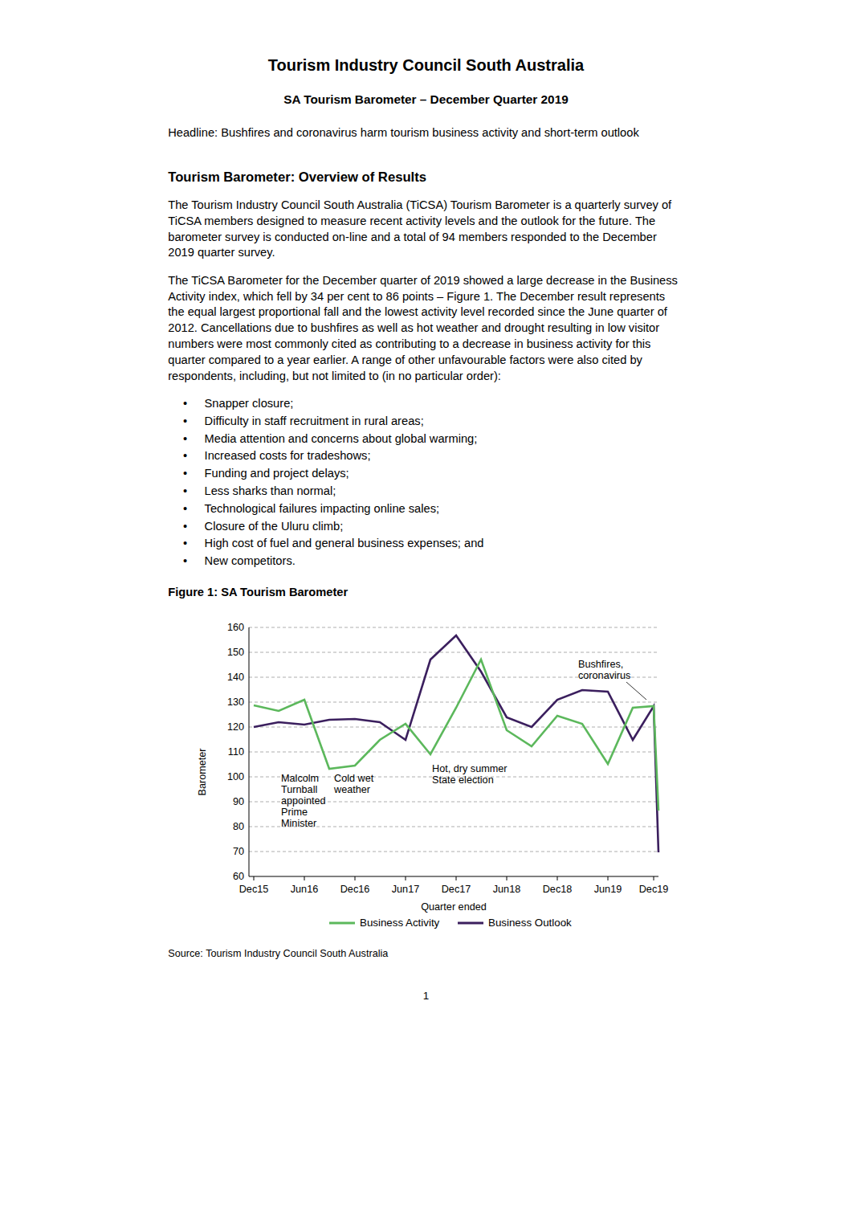Tourism Industry Council South Australia
SA Tourism Barometer – December Quarter 2019
Headline: Bushfires and coronavirus harm tourism business activity and short-term outlook
Tourism Barometer: Overview of Results
The Tourism Industry Council South Australia (TiCSA) Tourism Barometer is a quarterly survey of TiCSA members designed to measure recent activity levels and the outlook for the future. The barometer survey is conducted on-line and a total of 94 members responded to the December 2019 quarter survey.
The TiCSA Barometer for the December quarter of 2019 showed a large decrease in the Business Activity index, which fell by 34 per cent to 86 points – Figure 1. The December result represents the equal largest proportional fall and the lowest activity level recorded since the June quarter of 2012. Cancellations due to bushfires as well as hot weather and drought resulting in low visitor numbers were most commonly cited as contributing to a decrease in business activity for this quarter compared to a year earlier. A range of other unfavourable factors were also cited by respondents, including, but not limited to (in no particular order):
Snapper closure;
Difficulty in staff recruitment in rural areas;
Media attention and concerns about global warming;
Increased costs for tradeshows;
Funding and project delays;
Less sharks than normal;
Technological failures impacting online sales;
Closure of the Uluru climb;
High cost of fuel and general business expenses; and
New competitors.
Figure 1: SA Tourism Barometer
160 150 140 130 120 110 100 90 80 70 60 Barometer Dec15 Jun16 Dec16 Jun17 Dec17 Jun18 Dec18 Jun19 Dec19 Quarter ended Bushfires, coronavirus Malcolm Turnball appointed Prime Minister Cold wet weather Hot, dry summer State election Business Activity Business Outlook
Source: Tourism Industry Council South Australia
1